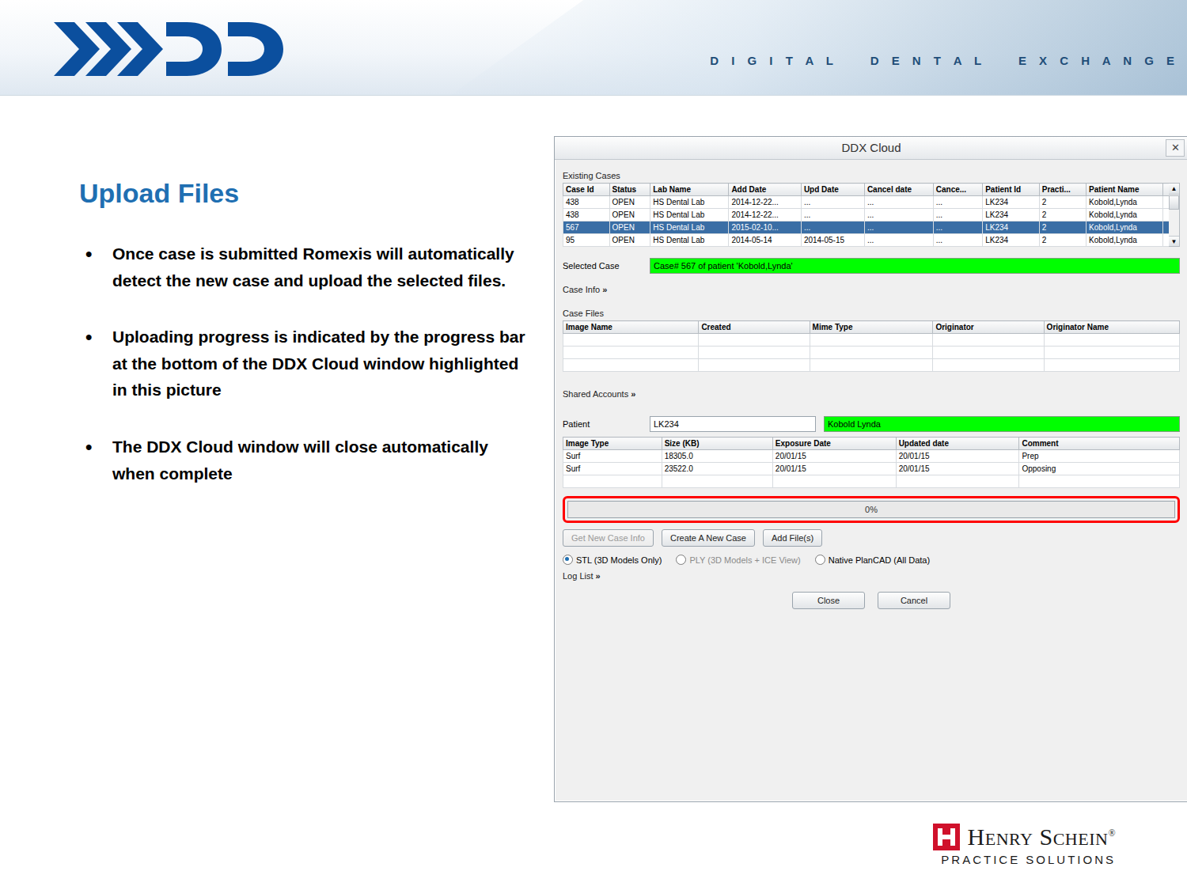D I G I T A L D E N T A L E X C H A N G E
Upload Files
Once case is submitted Romexis will automatically detect the new case and upload the selected files.
Uploading progress is indicated by the progress bar at the bottom of the DDX Cloud window highlighted in this picture
The DDX Cloud window will close automatically when complete
DDX Cloud
✕
Existing Cases
| Case Id | Status | Lab Name | Add Date | Upd Date | Cancel date | Cance... | Patient Id | Practi... | Patient Name | |
| --- | --- | --- | --- | --- | --- | --- | --- | --- | --- | --- |
| 438 | OPEN | HS Dental Lab | 2014-12-22... | ... | ... | ... | LK234 | 2 | Kobold,Lynda | |
| 438 | OPEN | HS Dental Lab | 2014-12-22... | ... | ... | ... | LK234 | 2 | Kobold,Lynda | |
| 567 | OPEN | HS Dental Lab | 2015-02-10... | ... | ... | ... | LK234 | 2 | Kobold,Lynda | |
| 95 | OPEN | HS Dental Lab | 2014-05-14 | 2014-05-15 | ... | ... | LK234 | 2 | Kobold,Lynda | |
▲
▼
Selected Case
Case# 567 of patient 'Kobold,Lynda'
Case Info
Case Files
| Image Name | Created | Mime Type | Originator | Originator Name |
| --- | --- | --- | --- | --- |
Shared Accounts
Patient
LK234
Kobold Lynda
| Image Type | Size (KB) | Exposure Date | Updated date | Comment |
| --- | --- | --- | --- | --- |
| Surf | 18305.0 | 20/01/15 | 20/01/15 | Prep |
| Surf | 23522.0 | 20/01/15 | 20/01/15 | Opposing |
0%
Get New Case Info
Create A New Case
Add File(s)
STL (3D Models Only) PLY (3D Models + ICE View) Native PlanCAD (All Data)
Log List
Close
Cancel
HENRY SCHEIN®
PRACTICE SOLUTIONS